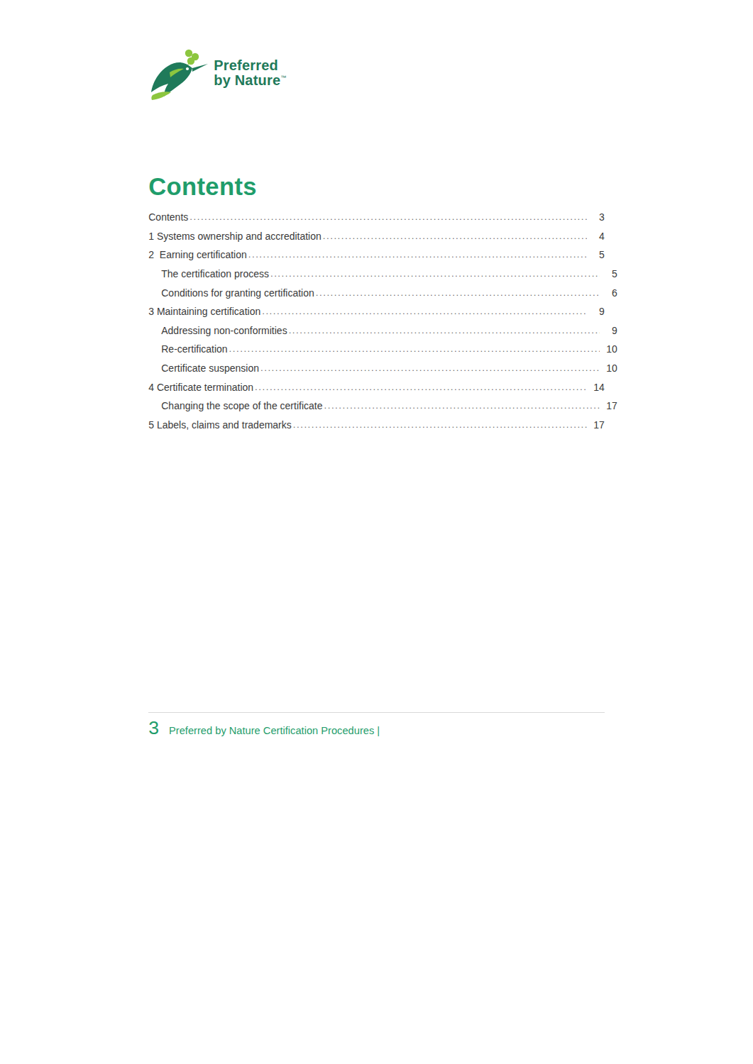Preferred
by Nature™
Contents
Contents.................................................................................................................. 3 1 Systems ownership and accreditation.............................................................................. 4 2 Earning certification................................................................................................. 5 The certification process.................................................................................................... 5 Conditions for granting certification.................................................................................. 6 3 Maintaining certification.................................................................................................. 9 Addressing non-conformities............................................................................................ 9 Re-certification.......................................................................................................... 10 Certificate suspension................................................................................................... 10 4 Certificate termination.................................................................................................. 14 Changing the scope of the certificate............................................................................. 17 5 Labels, claims and trademarks....................................................................................... 17
3 Preferred by Nature Certification Procedures |